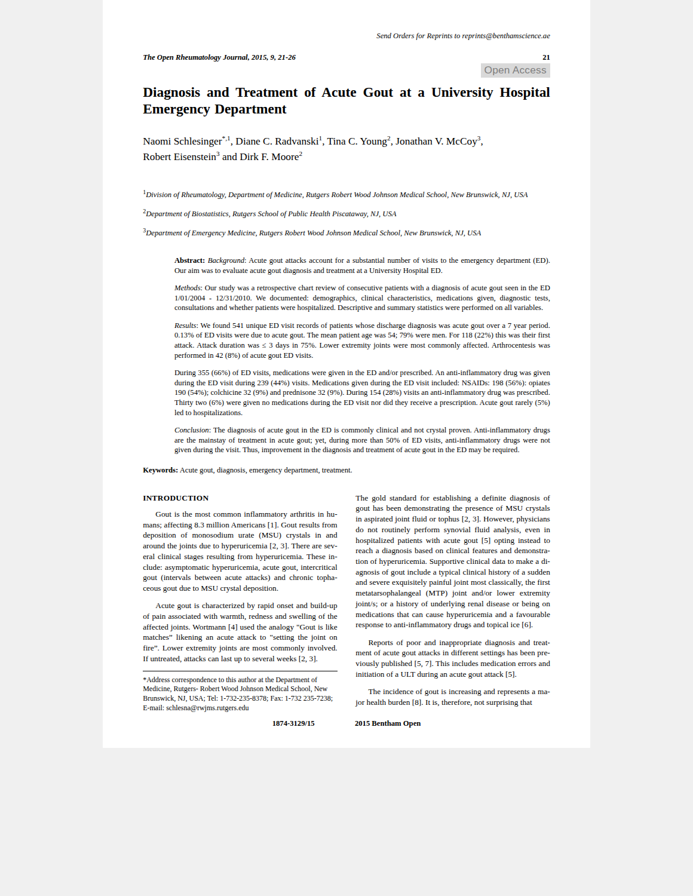Send Orders for Reprints to reprints@benthamscience.ae
The Open Rheumatology Journal, 2015, 9, 21-26 21
Open Access
Diagnosis and Treatment of Acute Gout at a University Hospital Emergency Department
Naomi Schlesinger*,1, Diane C. Radvanski1, Tina C. Young2, Jonathan V. McCoy3,
Robert Eisenstein3 and Dirk F. Moore2
1Division of Rheumatology, Department of Medicine, Rutgers Robert Wood Johnson Medical School, New Brunswick, NJ, USA
2Department of Biostatistics, Rutgers School of Public Health Piscataway, NJ, USA
3Department of Emergency Medicine, Rutgers Robert Wood Johnson Medical School, New Brunswick, NJ, USA
Abstract: Background: Acute gout attacks account for a substantial number of visits to the emergency department (ED). Our aim was to evaluate acute gout diagnosis and treatment at a University Hospital ED.
Methods: Our study was a retrospective chart review of consecutive patients with a diagnosis of acute gout seen in the ED 1/01/2004 - 12/31/2010. We documented: demographics, clinical characteristics, medications given, diagnostic tests, consultations and whether patients were hospitalized. Descriptive and summary statistics were performed on all variables.
Results: We found 541 unique ED visit records of patients whose discharge diagnosis was acute gout over a 7 year period. 0.13% of ED visits were due to acute gout. The mean patient age was 54; 79% were men. For 118 (22%) this was their first attack. Attack duration was ≤ 3 days in 75%. Lower extremity joints were most commonly affected. Arthrocentesis was performed in 42 (8%) of acute gout ED visits.
During 355 (66%) of ED visits, medications were given in the ED and/or prescribed. An anti-inflammatory drug was given during the ED visit during 239 (44%) visits. Medications given during the ED visit included: NSAIDs: 198 (56%): opiates 190 (54%); colchicine 32 (9%) and prednisone 32 (9%). During 154 (28%) visits an anti-inflammatory drug was prescribed. Thirty two (6%) were given no medications during the ED visit nor did they receive a prescription. Acute gout rarely (5%) led to hospitalizations.
Conclusion: The diagnosis of acute gout in the ED is commonly clinical and not crystal proven. Anti-inflammatory drugs are the mainstay of treatment in acute gout; yet, during more than 50% of ED visits, anti-inflammatory drugs were not given during the visit. Thus, improvement in the diagnosis and treatment of acute gout in the ED may be required.
Keywords: Acute gout, diagnosis, emergency department, treatment.
INTRODUCTION
Gout is the most common inflammatory arthritis in humans; affecting 8.3 million Americans [1]. Gout results from deposition of monosodium urate (MSU) crystals in and around the joints due to hyperuricemia [2, 3]. There are several clinical stages resulting from hyperuricemia. These include: asymptomatic hyperuricemia, acute gout, intercritical gout (intervals between acute attacks) and chronic tophaceous gout due to MSU crystal deposition.
Acute gout is characterized by rapid onset and build-up of pain associated with warmth, redness and swelling of the affected joints. Wortmann [4] used the analogy "Gout is like matches” likening an acute attack to "setting the joint on fire”. Lower extremity joints are most commonly involved. If untreated, attacks can last up to several weeks [2, 3].
*Address correspondence to this author at the Department of Medicine, Rutgers- Robert Wood Johnson Medical School, New Brunswick, NJ, USA; Tel: 1-732-235-8378; Fax: 1-732 235-7238;
E-mail: schlesna@rwjms.rutgers.edu
The gold standard for establishing a definite diagnosis of gout has been demonstrating the presence of MSU crystals in aspirated joint fluid or tophus [2, 3]. However, physicians do not routinely perform synovial fluid analysis, even in hospitalized patients with acute gout [5] opting instead to reach a diagnosis based on clinical features and demonstration of hyperuricemia. Supportive clinical data to make a diagnosis of gout include a typical clinical history of a sudden and severe exquisitely painful joint most classically, the first metatarsophalangeal (MTP) joint and/or lower extremity joint/s; or a history of underlying renal disease or being on medications that can cause hyperuricemia and a favourable response to anti-inflammatory drugs and topical ice [6].
Reports of poor and inappropriate diagnosis and treatment of acute gout attacks in different settings has been previously published [5, 7]. This includes medication errors and initiation of a ULT during an acute gout attack [5].
The incidence of gout is increasing and represents a major health burden [8]. It is, therefore, not surprising that
1874-3129/152015 Bentham Open